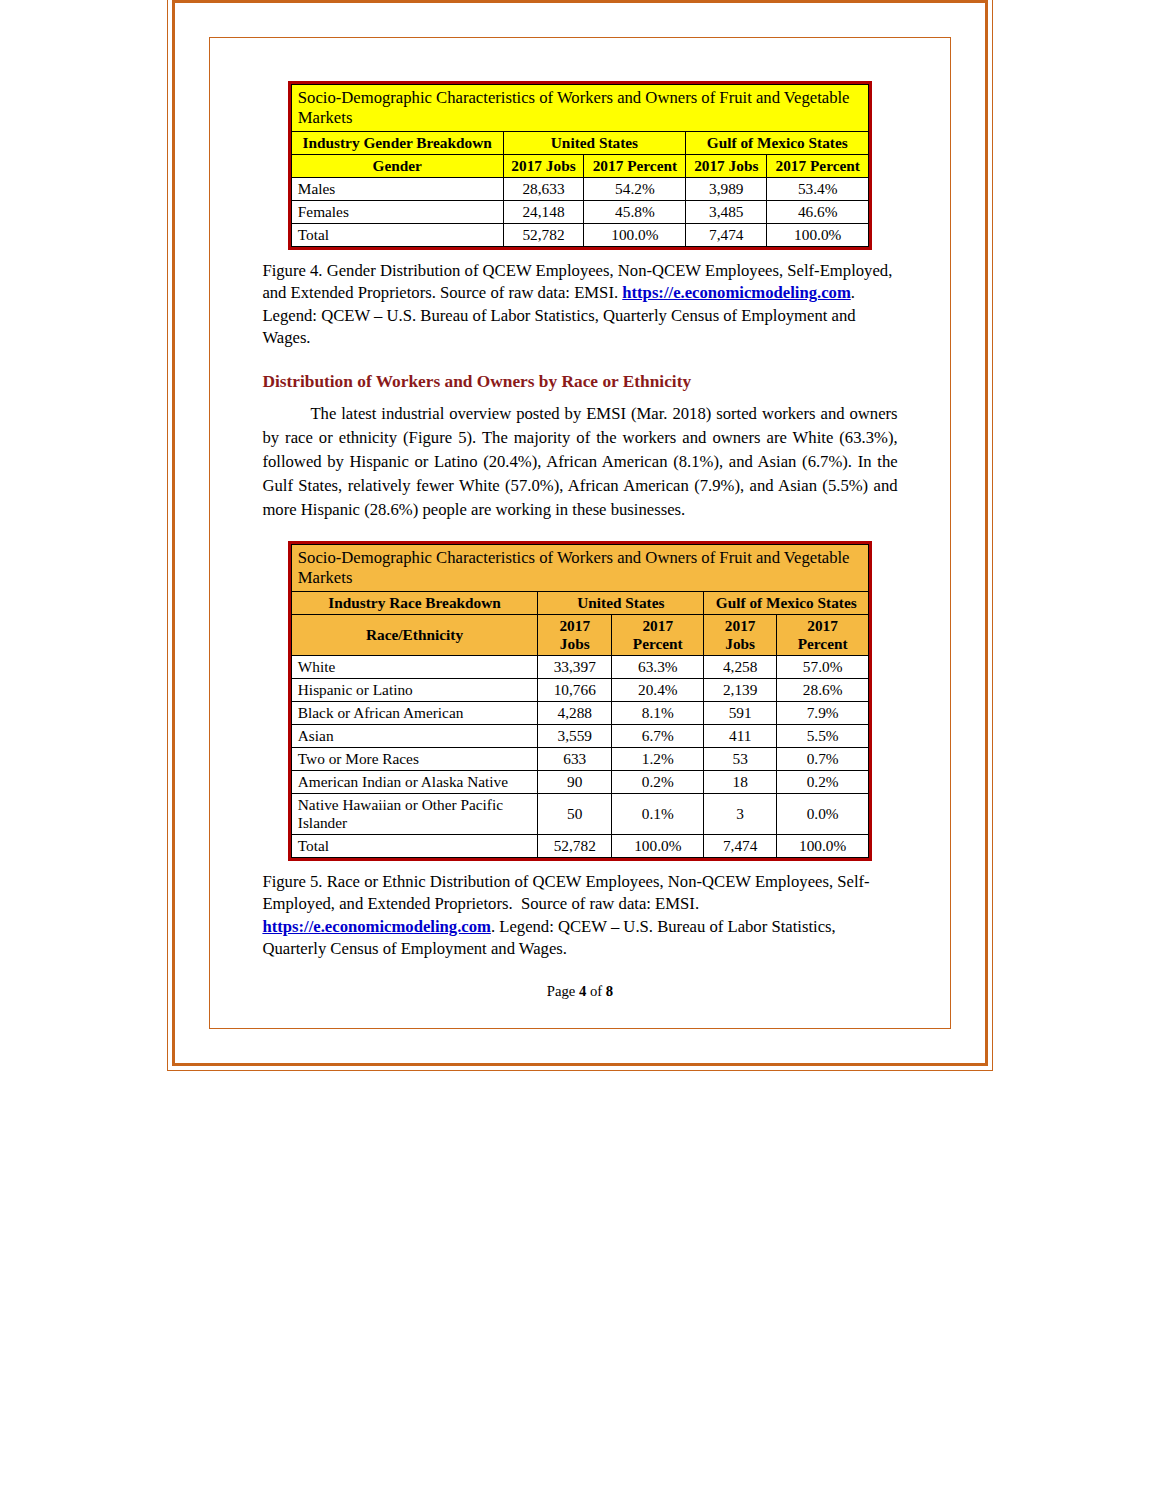Socio-Demographic Characteristics of Workers and Owners of Fruit and Vegetable Markets
| Industry Gender Breakdown | United States | Gulf of Mexico States |
| --- | --- | --- |
| Gender | 2017 Jobs | 2017 Percent | 2017 Jobs | 2017 Percent |
| Males | 28,633 | 54.2% | 3,989 | 53.4% |
| Females | 24,148 | 45.8% | 3,485 | 46.6% |
| Total | 52,782 | 100.0% | 7,474 | 100.0% |
Figure 4. Gender Distribution of QCEW Employees, Non-QCEW Employees, Self-Employed, and Extended Proprietors. Source of raw data: EMSI. https://e.economicmodeling.com. Legend: QCEW – U.S. Bureau of Labor Statistics, Quarterly Census of Employment and Wages.
Distribution of Workers and Owners by Race or Ethnicity
The latest industrial overview posted by EMSI (Mar. 2018) sorted workers and owners by race or ethnicity (Figure 5). The majority of the workers and owners are White (63.3%), followed by Hispanic or Latino (20.4%), African American (8.1%), and Asian (6.7%). In the Gulf States, relatively fewer White (57.0%), African American (7.9%), and Asian (5.5%) and more Hispanic (28.6%) people are working in these businesses.
Socio-Demographic Characteristics of Workers and Owners of Fruit and Vegetable Markets
| Industry Race Breakdown | United States | Gulf of Mexico States |
| --- | --- | --- |
| Race/Ethnicity | 2017 Jobs | 2017 Percent | 2017 Jobs | 2017 Percent |
| White | 33,397 | 63.3% | 4,258 | 57.0% |
| Hispanic or Latino | 10,766 | 20.4% | 2,139 | 28.6% |
| Black or African American | 4,288 | 8.1% | 591 | 7.9% |
| Asian | 3,559 | 6.7% | 411 | 5.5% |
| Two or More Races | 633 | 1.2% | 53 | 0.7% |
| American Indian or Alaska Native | 90 | 0.2% | 18 | 0.2% |
| Native Hawaiian or Other Pacific Islander | 50 | 0.1% | 3 | 0.0% |
| Total | 52,782 | 100.0% | 7,474 | 100.0% |
Figure 5. Race or Ethnic Distribution of QCEW Employees, Non-QCEW Employees, Self-Employed, and Extended Proprietors. Source of raw data: EMSI. https://e.economicmodeling.com. Legend: QCEW – U.S. Bureau of Labor Statistics, Quarterly Census of Employment and Wages.
Page 4 of 8